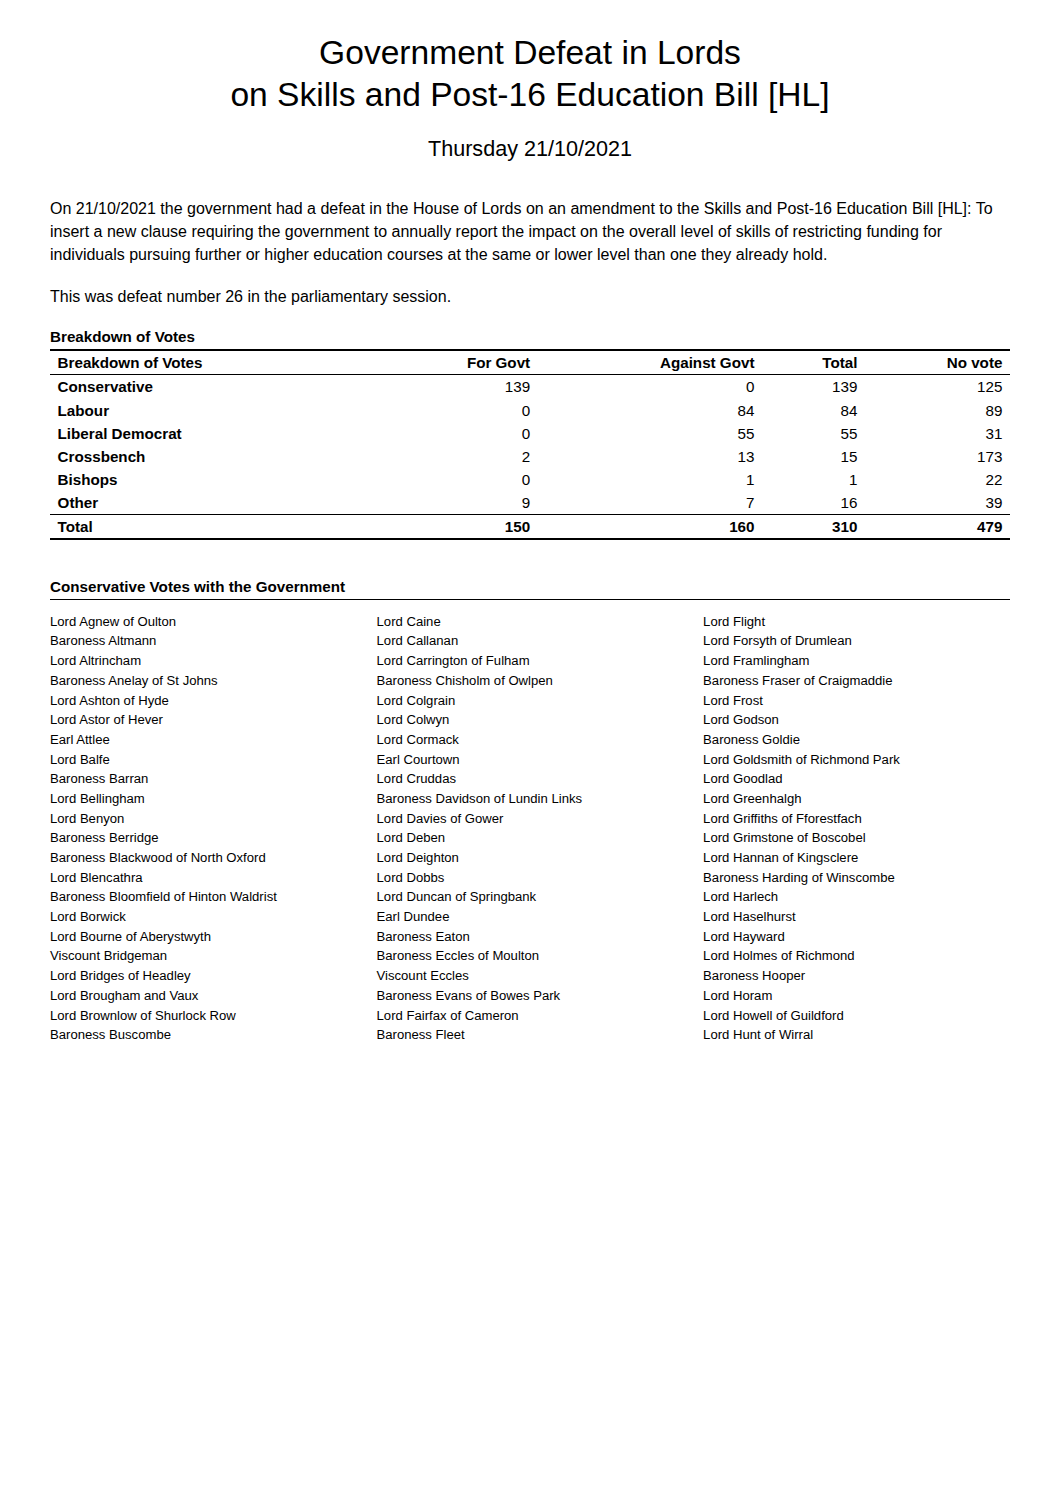Government Defeat in Lords
on Skills and Post-16 Education Bill [HL]
Thursday 21/10/2021
On 21/10/2021 the government had a defeat in the House of Lords on an amendment to the Skills and Post-16 Education Bill [HL]: To insert a new clause requiring the government to annually report the impact on the overall level of skills of restricting funding for individuals pursuing further or higher education courses at the same or lower level than one they already hold.
This was defeat number 26 in the parliamentary session.
Breakdown of Votes
| Breakdown of Votes | For Govt | Against Govt | Total | No vote |
| --- | --- | --- | --- | --- |
| Conservative | 139 | 0 | 139 | 125 |
| Labour | 0 | 84 | 84 | 89 |
| Liberal Democrat | 0 | 55 | 55 | 31 |
| Crossbench | 2 | 13 | 15 | 173 |
| Bishops | 0 | 1 | 1 | 22 |
| Other | 9 | 7 | 16 | 39 |
| Total | 150 | 160 | 310 | 479 |
Conservative Votes with the Government
Lord Agnew of Oulton
Baroness Altmann
Lord Altrincham
Baroness Anelay of St Johns
Lord Ashton of Hyde
Lord Astor of Hever
Earl Attlee
Lord Balfe
Baroness Barran
Lord Bellingham
Lord Benyon
Baroness Berridge
Baroness Blackwood of North Oxford
Lord Blencathra
Baroness Bloomfield of Hinton Waldrist
Lord Borwick
Lord Bourne of Aberystwyth
Viscount Bridgeman
Lord Bridges of Headley
Lord Brougham and Vaux
Lord Brownlow of Shurlock Row
Baroness Buscombe
Lord Caine
Lord Callanan
Lord Carrington of Fulham
Baroness Chisholm of Owlpen
Lord Colgrain
Lord Colwyn
Lord Cormack
Earl Courtown
Lord Cruddas
Baroness Davidson of Lundin Links
Lord Davies of Gower
Lord Deben
Lord Deighton
Lord Dobbs
Lord Duncan of Springbank
Earl Dundee
Baroness Eaton
Baroness Eccles of Moulton
Viscount Eccles
Baroness Evans of Bowes Park
Lord Fairfax of Cameron
Baroness Fleet
Lord Flight
Lord Forsyth of Drumlean
Lord Framlingham
Baroness Fraser of Craigmaddie
Lord Frost
Lord Godson
Baroness Goldie
Lord Goldsmith of Richmond Park
Lord Goodlad
Lord Greenhalgh
Lord Griffiths of Fforestfach
Lord Grimstone of Boscobel
Lord Hannan of Kingsclere
Baroness Harding of Winscombe
Lord Harlech
Lord Haselhurst
Lord Hayward
Lord Holmes of Richmond
Baroness Hooper
Lord Horam
Lord Howell of Guildford
Lord Hunt of Wirral